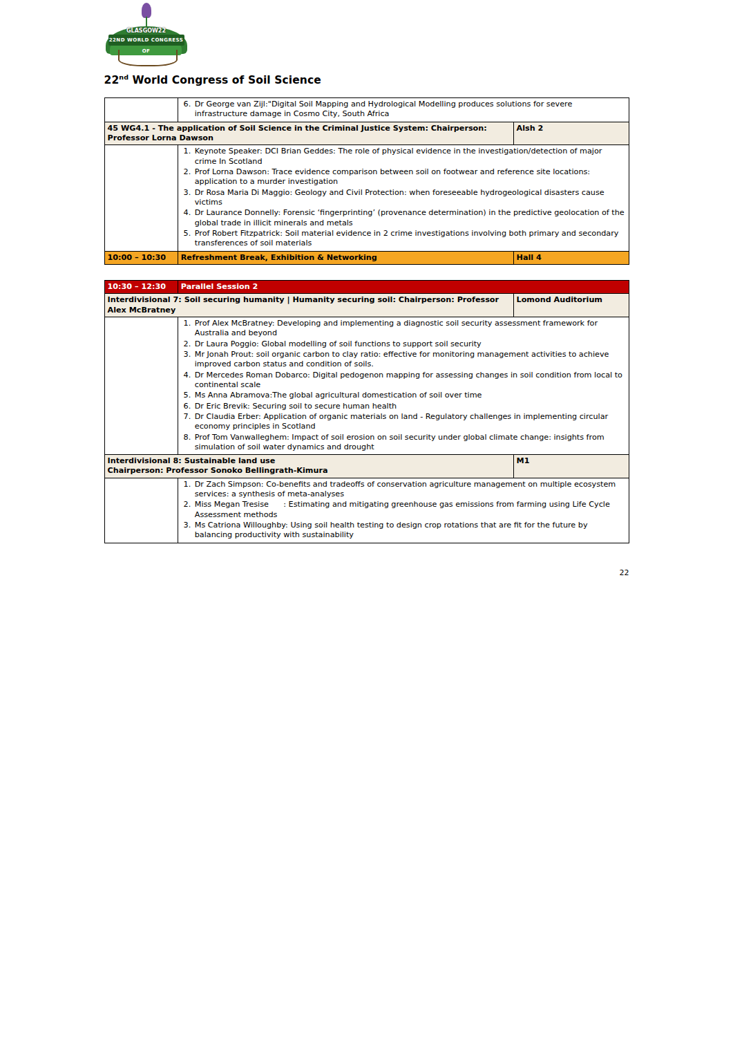GLASGOW22
22ND WORLD CONGRESS OF
22nd World Congress of Soil Science
| | Dr George van Zijl:"Digital Soil Mapping and Hydrological Modelling produces solutions for severe infrastructure damage in Cosmo City, South Africa |
| 45 WG4.1 - The application of Soil Science in the Criminal Justice System: Chairperson: Professor Lorna Dawson | Alsh 2 |
| | Keynote Speaker: DCI Brian Geddes: The role of physical evidence in the investigation/detection of major crime In Scotland Prof Lorna Dawson: Trace evidence comparison between soil on footwear and reference site locations: application to a murder investigation Dr Rosa Maria Di Maggio: Geology and Civil Protection: when foreseeable hydrogeological disasters cause victims Dr Laurance Donnelly: Forensic ‘fingerprinting’ (provenance determination) in the predictive geolocation of the global trade in illicit minerals and metals Prof Robert Fitzpatrick: Soil material evidence in 2 crime investigations involving both primary and secondary transferences of soil materials |
| 10:00 – 10:30 | Refreshment Break, Exhibition & Networking | Hall 4 |
| 10:30 – 12:30 | Parallel Session 2 |
| Interdivisional 7: Soil securing humanity / Humanity securing soil: Chairperson: Professor Alex McBratney | Lomond Auditorium |
| | Prof Alex McBratney: Developing and implementing a diagnostic soil security assessment framework for Australia and beyond Dr Laura Poggio: Global modelling of soil functions to support soil security Mr Jonah Prout: soil organic carbon to clay ratio: effective for monitoring management activities to achieve improved carbon status and condition of soils. Dr Mercedes Roman Dobarco: Digital pedogenon mapping for assessing changes in soil condition from local to continental scale Ms Anna Abramova:The global agricultural domestication of soil over time Dr Eric Brevik: Securing soil to secure human health Dr Claudia Erber: Application of organic materials on land - Regulatory challenges in implementing circular economy principles in Scotland Prof Tom Vanwalleghem: Impact of soil erosion on soil security under global climate change: insights from simulation of soil water dynamics and drought |
| Interdivisional 8: Sustainable land use Chairperson: Professor Sonoko Bellingrath-Kimura | M1 |
| | Dr Zach Simpson: Co-benefits and tradeoffs of conservation agriculture management on multiple ecosystem services: a synthesis of meta-analyses Miss Megan Tresise : Estimating and mitigating greenhouse gas emissions from farming using Life Cycle Assessment methods Ms Catriona Willoughby: Using soil health testing to design crop rotations that are fit for the future by balancing productivity with sustainability |
22